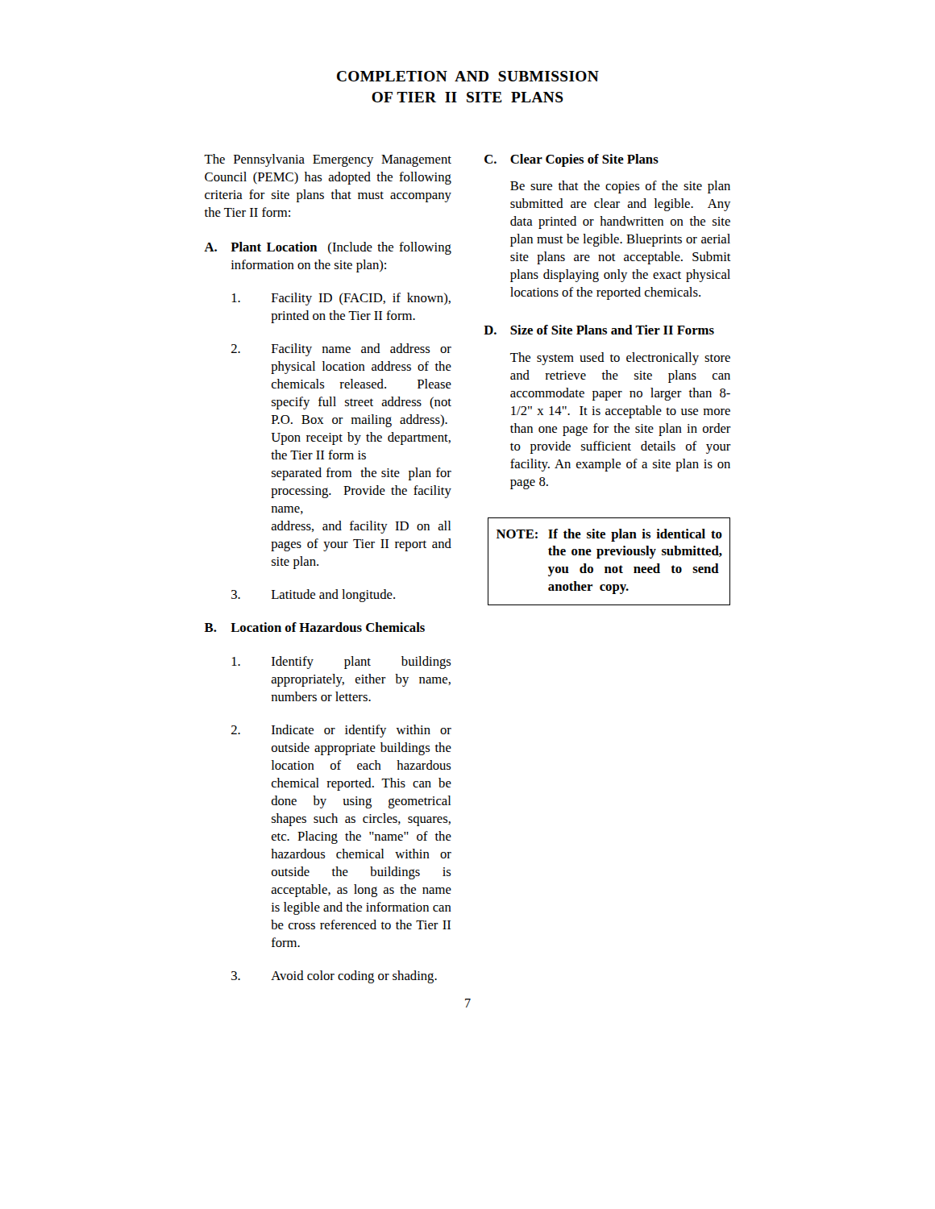COMPLETION AND SUBMISSION
OF TIER II SITE PLANS
The Pennsylvania Emergency Management Council (PEMC) has adopted the following criteria for site plans that must accompany the Tier II form:
A.
Plant Location (Include the following information on the site plan):
1.
Facility ID (FACID, if known), printed on the Tier II form.
2.
Facility name and address or physical location address of the chemicals released. Please specify full street address (not P.O. Box or mailing address). Upon receipt by the department, the Tier II form is
separated from the site plan for processing. Provide the facility name,
address, and facility ID on all pages of your Tier II report and site plan.
3.
Latitude and longitude.
B.
Location of Hazardous Chemicals
1.
Identify plant buildings appropriately, either by name, numbers or letters.
2.
Indicate or identify within or outside appropriate buildings the location of each hazardous chemical reported. This can be done by using geometrical shapes such as circles, squares, etc. Placing the "name" of the hazardous chemical within or outside the buildings is acceptable, as long as the name is legible and the information can be cross referenced to the Tier II form.
3.
Avoid color coding or shading.
C.
Clear Copies of Site Plans
Be sure that the copies of the site plan submitted are clear and legible. Any data printed or handwritten on the site plan must be legible. Blueprints or aerial site plans are not acceptable. Submit plans displaying only the exact physical locations of the reported chemicals.
D.
Size of Site Plans and Tier II Forms
The system used to electronically store and retrieve the site plans can accommodate paper no larger than 8-1/2" x 14". It is acceptable to use more than one page for the site plan in order to provide sufficient details of your facility. An example of a site plan is on page 8.
| NOTE: | If the site plan is identical to the one previously submitted, you do not need to send another copy. |
7